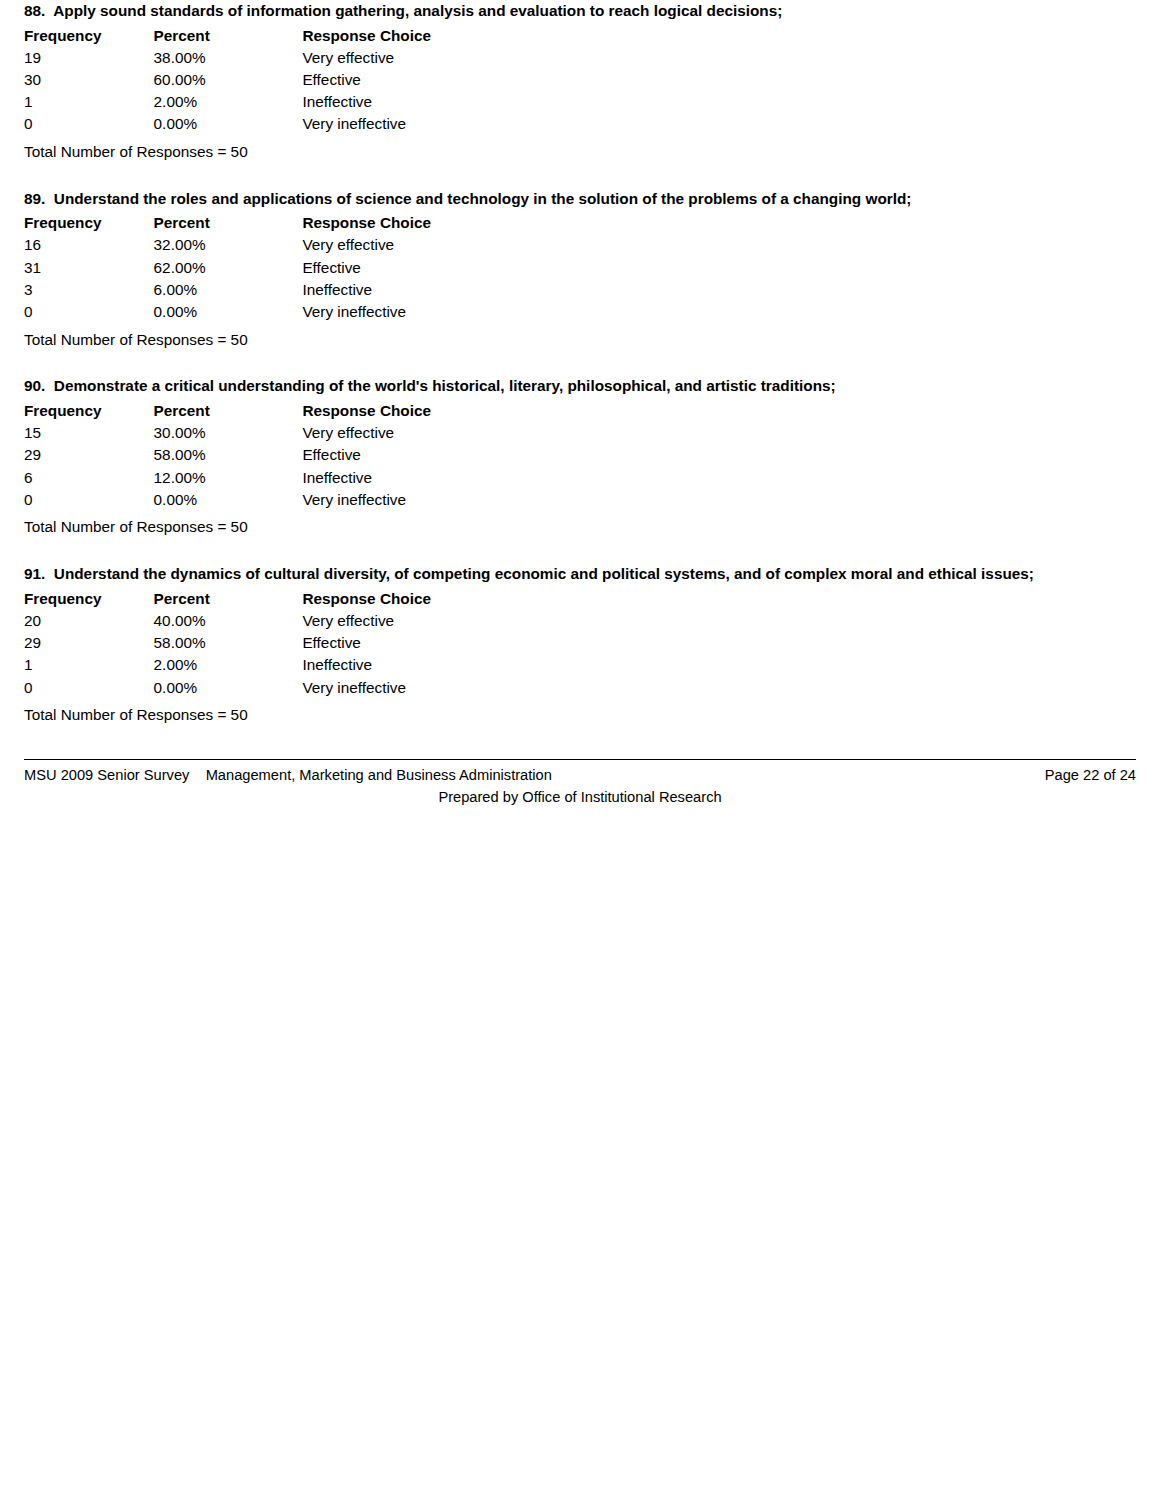88. Apply sound standards of information gathering, analysis and evaluation to reach logical decisions;
| Frequency | Percent | Response Choice |
| --- | --- | --- |
| 19 | 38.00% | Very effective |
| 30 | 60.00% | Effective |
| 1 | 2.00% | Ineffective |
| 0 | 0.00% | Very ineffective |
Total Number of Responses = 50
89. Understand the roles and applications of science and technology in the solution of the problems of a changing world;
| Frequency | Percent | Response Choice |
| --- | --- | --- |
| 16 | 32.00% | Very effective |
| 31 | 62.00% | Effective |
| 3 | 6.00% | Ineffective |
| 0 | 0.00% | Very ineffective |
Total Number of Responses = 50
90. Demonstrate a critical understanding of the world's historical, literary, philosophical, and artistic traditions;
| Frequency | Percent | Response Choice |
| --- | --- | --- |
| 15 | 30.00% | Very effective |
| 29 | 58.00% | Effective |
| 6 | 12.00% | Ineffective |
| 0 | 0.00% | Very ineffective |
Total Number of Responses = 50
91. Understand the dynamics of cultural diversity, of competing economic and political systems, and of complex moral and ethical issues;
| Frequency | Percent | Response Choice |
| --- | --- | --- |
| 20 | 40.00% | Very effective |
| 29 | 58.00% | Effective |
| 1 | 2.00% | Ineffective |
| 0 | 0.00% | Very ineffective |
Total Number of Responses = 50
MSU 2009 Senior Survey Management, Marketing and Business Administration Page 22 of 24
Prepared by Office of Institutional Research